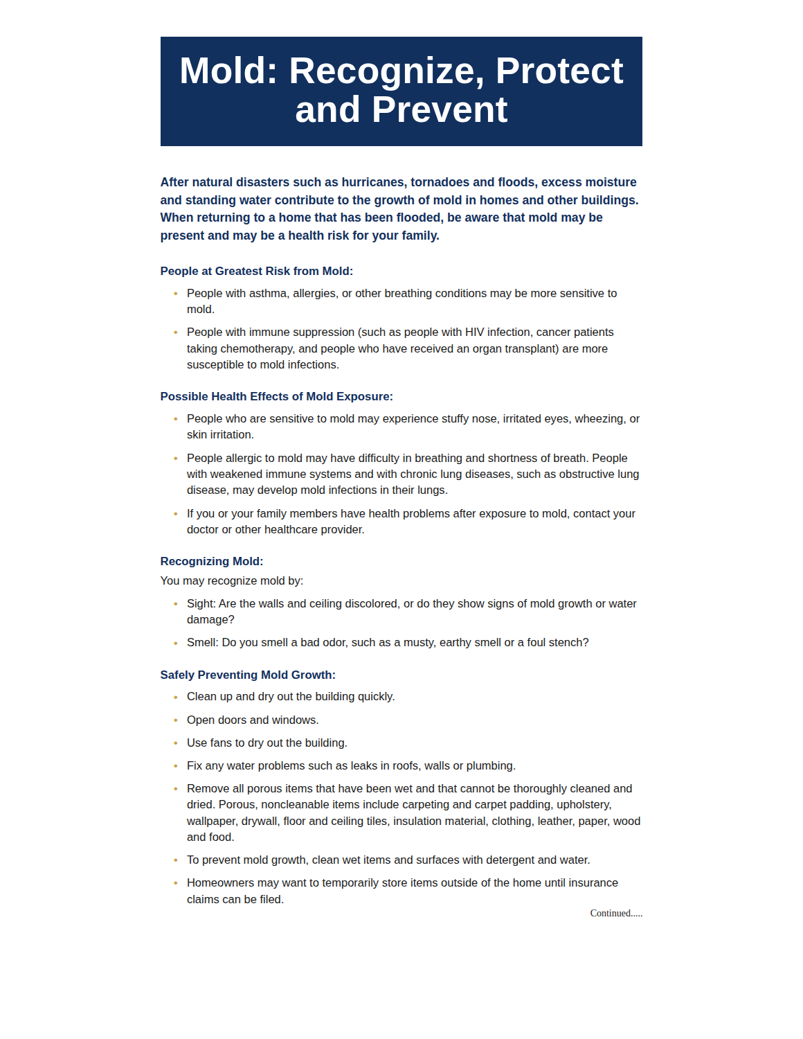Mold: Recognize, Protect and Prevent
After natural disasters such as hurricanes, tornadoes and floods, excess moisture and standing water contribute to the growth of mold in homes and other buildings. When returning to a home that has been flooded, be aware that mold may be present and may be a health risk for your family.
People at Greatest Risk from Mold:
People with asthma, allergies, or other breathing conditions may be more sensitive to mold.
People with immune suppression (such as people with HIV infection, cancer patients taking chemotherapy, and people who have received an organ transplant) are more susceptible to mold infections.
Possible Health Effects of Mold Exposure:
People who are sensitive to mold may experience stuffy nose, irritated eyes, wheezing, or skin irritation.
People allergic to mold may have difficulty in breathing and shortness of breath. People with weakened immune systems and with chronic lung diseases, such as obstructive lung disease, may develop mold infections in their lungs.
If you or your family members have health problems after exposure to mold, contact your doctor or other healthcare provider.
Recognizing Mold:
You may recognize mold by:
Sight: Are the walls and ceiling discolored, or do they show signs of mold growth or water damage?
Smell: Do you smell a bad odor, such as a musty, earthy smell or a foul stench?
Safely Preventing Mold Growth:
Clean up and dry out the building quickly.
Open doors and windows.
Use fans to dry out the building.
Fix any water problems such as leaks in roofs, walls or plumbing.
Remove all porous items that have been wet and that cannot be thoroughly cleaned and dried. Porous, noncleanable items include carpeting and carpet padding, upholstery, wallpaper, drywall, floor and ceiling tiles, insulation material, clothing, leather, paper, wood and food.
To prevent mold growth, clean wet items and surfaces with detergent and water.
Homeowners may want to temporarily store items outside of the home until insurance claims can be filed.
Continued.....